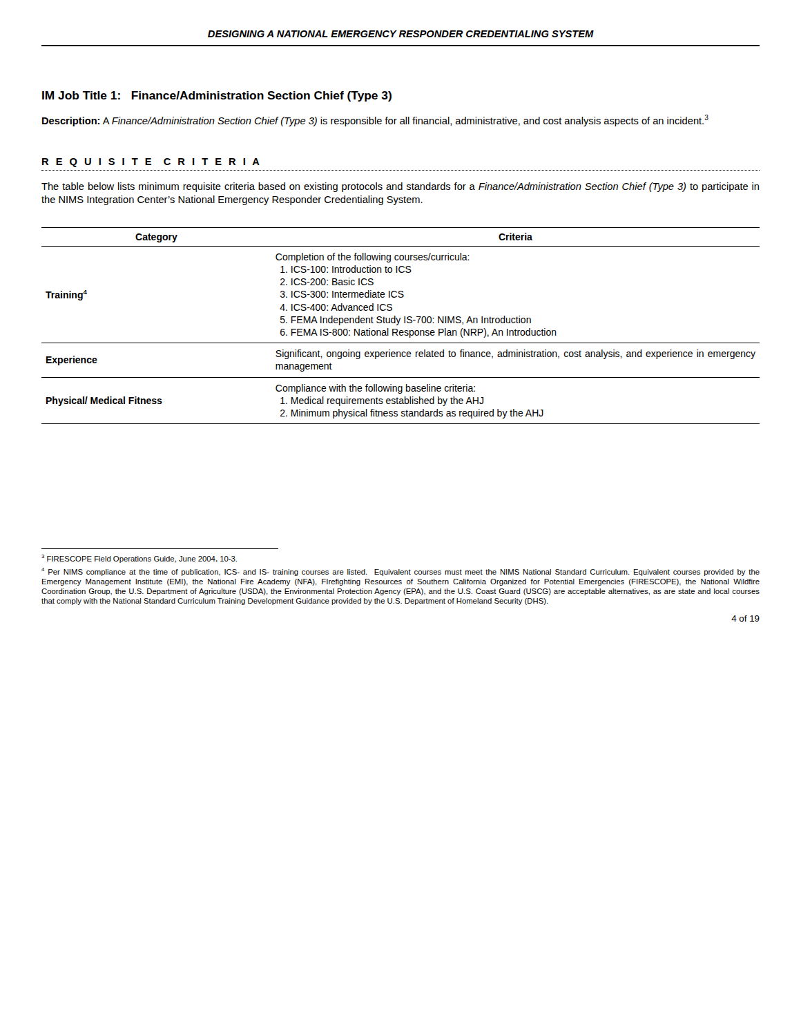DESIGNING A NATIONAL EMERGENCY RESPONDER CREDENTIALING SYSTEM
IM Job Title 1: Finance/Administration Section Chief (Type 3)
Description: A Finance/Administration Section Chief (Type 3) is responsible for all financial, administrative, and cost analysis aspects of an incident.3
R E Q U I S I T E C R I T E R I A
The table below lists minimum requisite criteria based on existing protocols and standards for a Finance/Administration Section Chief (Type 3) to participate in the NIMS Integration Center’s National Emergency Responder Credentialing System.
| Category | Criteria |
| --- | --- |
| Training 4 | Completion of the following courses/curricula: ICS-100: Introduction to ICS ICS-200: Basic ICS ICS-300: Intermediate ICS ICS-400: Advanced ICS FEMA Independent Study IS-700: NIMS, An Introduction FEMA IS-800: National Response Plan (NRP), An Introduction |
| Experience | Significant, ongoing experience related to finance, administration, cost analysis, and experience in emergency management |
| Physical/ Medical Fitness | Compliance with the following baseline criteria: Medical requirements established by the AHJ Minimum physical fitness standards as required by the AHJ |
3 FIRESCOPE Field Operations Guide, June 2004. 10-3.
4 Per NIMS compliance at the time of publication, ICS- and IS- training courses are listed. Equivalent courses must meet the NIMS National Standard Curriculum. Equivalent courses provided by the Emergency Management Institute (EMI), the National Fire Academy (NFA), FIrefighting Resources of Southern California Organized for Potential Emergencies (FIRESCOPE), the National Wildfire Coordination Group, the U.S. Department of Agriculture (USDA), the Environmental Protection Agency (EPA), and the U.S. Coast Guard (USCG) are acceptable alternatives, as are state and local courses that comply with the National Standard Curriculum Training Development Guidance provided by the U.S. Department of Homeland Security (DHS).
4 of 19